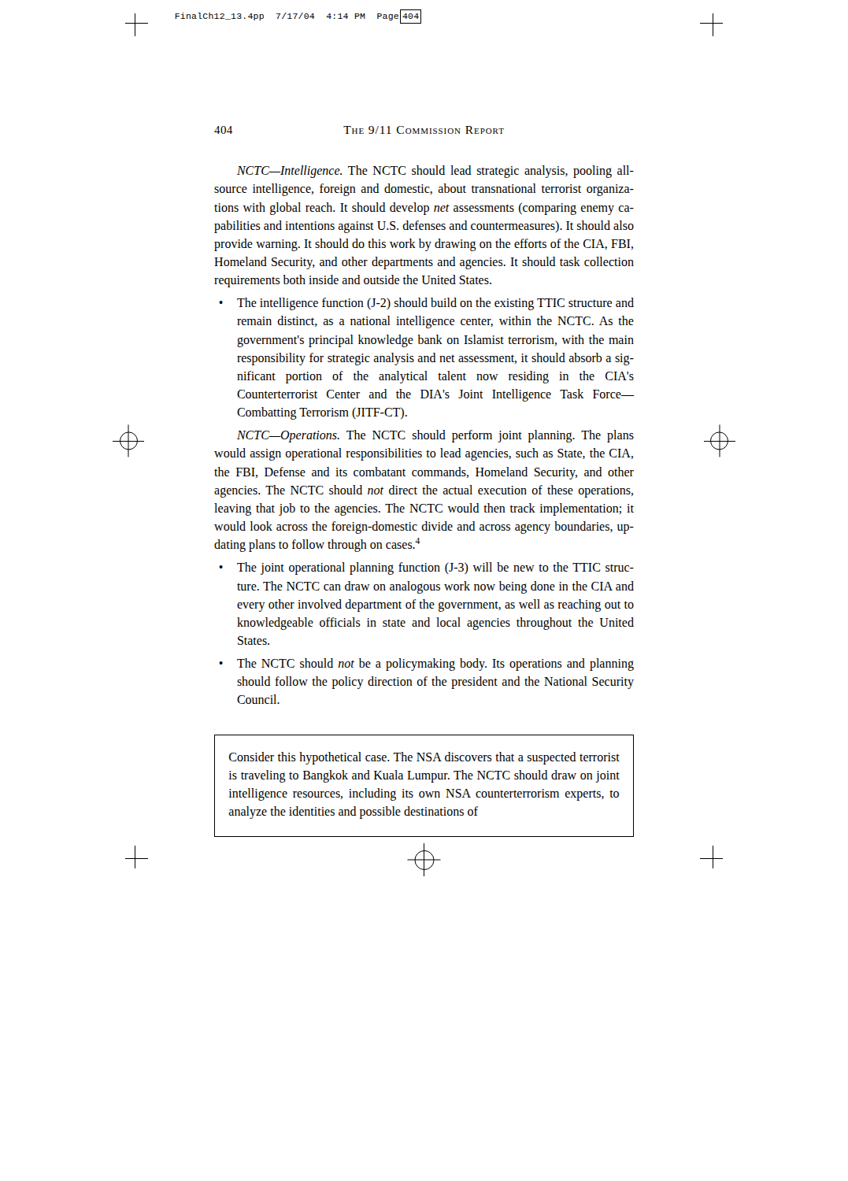FinalCh12_13.4pp 7/17/04 4:14 PM Page404
404
The 9/11 Commission Report
NCTC—Intelligence. The NCTC should lead strategic analysis, pooling all-source intelligence, foreign and domestic, about transnational terrorist organizations with global reach. It should develop net assessments (comparing enemy capabilities and intentions against U.S. defenses and countermeasures). It should also provide warning. It should do this work by drawing on the efforts of the CIA, FBI, Homeland Security, and other departments and agencies. It should task collection requirements both inside and outside the United States.
The intelligence function (J-2) should build on the existing TTIC structure and remain distinct, as a national intelligence center, within the NCTC. As the government's principal knowledge bank on Islamist terrorism, with the main responsibility for strategic analysis and net assessment, it should absorb a significant portion of the analytical talent now residing in the CIA's Counterterrorist Center and the DIA's Joint Intelligence Task Force—Combatting Terrorism (JITF-CT).
NCTC—Operations. The NCTC should perform joint planning. The plans would assign operational responsibilities to lead agencies, such as State, the CIA, the FBI, Defense and its combatant commands, Homeland Security, and other agencies. The NCTC should not direct the actual execution of these operations, leaving that job to the agencies. The NCTC would then track implementation; it would look across the foreign-domestic divide and across agency boundaries, updating plans to follow through on cases.4
The joint operational planning function (J-3) will be new to the TTIC structure. The NCTC can draw on analogous work now being done in the CIA and every other involved department of the government, as well as reaching out to knowledgeable officials in state and local agencies throughout the United States.
The NCTC should not be a policymaking body. Its operations and planning should follow the policy direction of the president and the National Security Council.
Consider this hypothetical case. The NSA discovers that a suspected terrorist is traveling to Bangkok and Kuala Lumpur. The NCTC should draw on joint intelligence resources, including its own NSA counterterrorism experts, to analyze the identities and possible destinations of